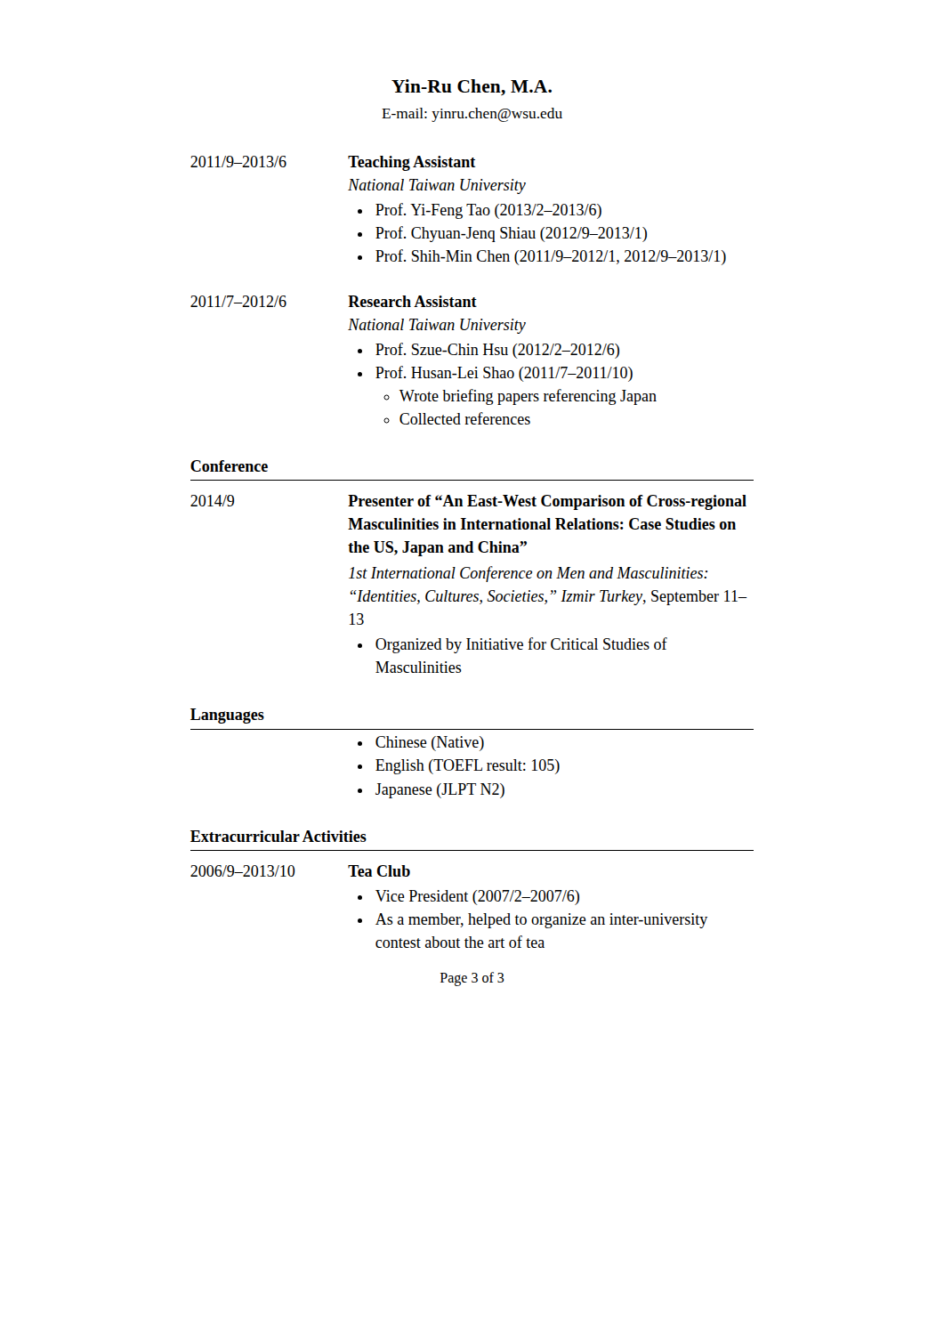Yin-Ru Chen, M.A.
E-mail: yinru.chen@wsu.edu
2011/9–2013/6
Teaching Assistant
National Taiwan University
Prof. Yi-Feng Tao (2013/2–2013/6)
Prof. Chyuan-Jenq Shiau (2012/9–2013/1)
Prof. Shih-Min Chen (2011/9–2012/1, 2012/9–2013/1)
2011/7–2012/6
Research Assistant
National Taiwan University
Prof. Szue-Chin Hsu (2012/2–2012/6)
Prof. Husan-Lei Shao (2011/7–2011/10)
Wrote briefing papers referencing Japan
Collected references
Conference
2014/9
Presenter of “An East-West Comparison of Cross-regional Masculinities in International Relations: Case Studies on the US, Japan and China”
1st International Conference on Men and Masculinities: “Identities, Cultures, Societies,” Izmir Turkey, September 11–13
Organized by Initiative for Critical Studies of Masculinities
Languages
Chinese (Native)
English (TOEFL result: 105)
Japanese (JLPT N2)
Extracurricular Activities
2006/9–2013/10
Tea Club
Vice President (2007/2–2007/6)
As a member, helped to organize an inter-university contest about the art of tea
Page 3 of 3